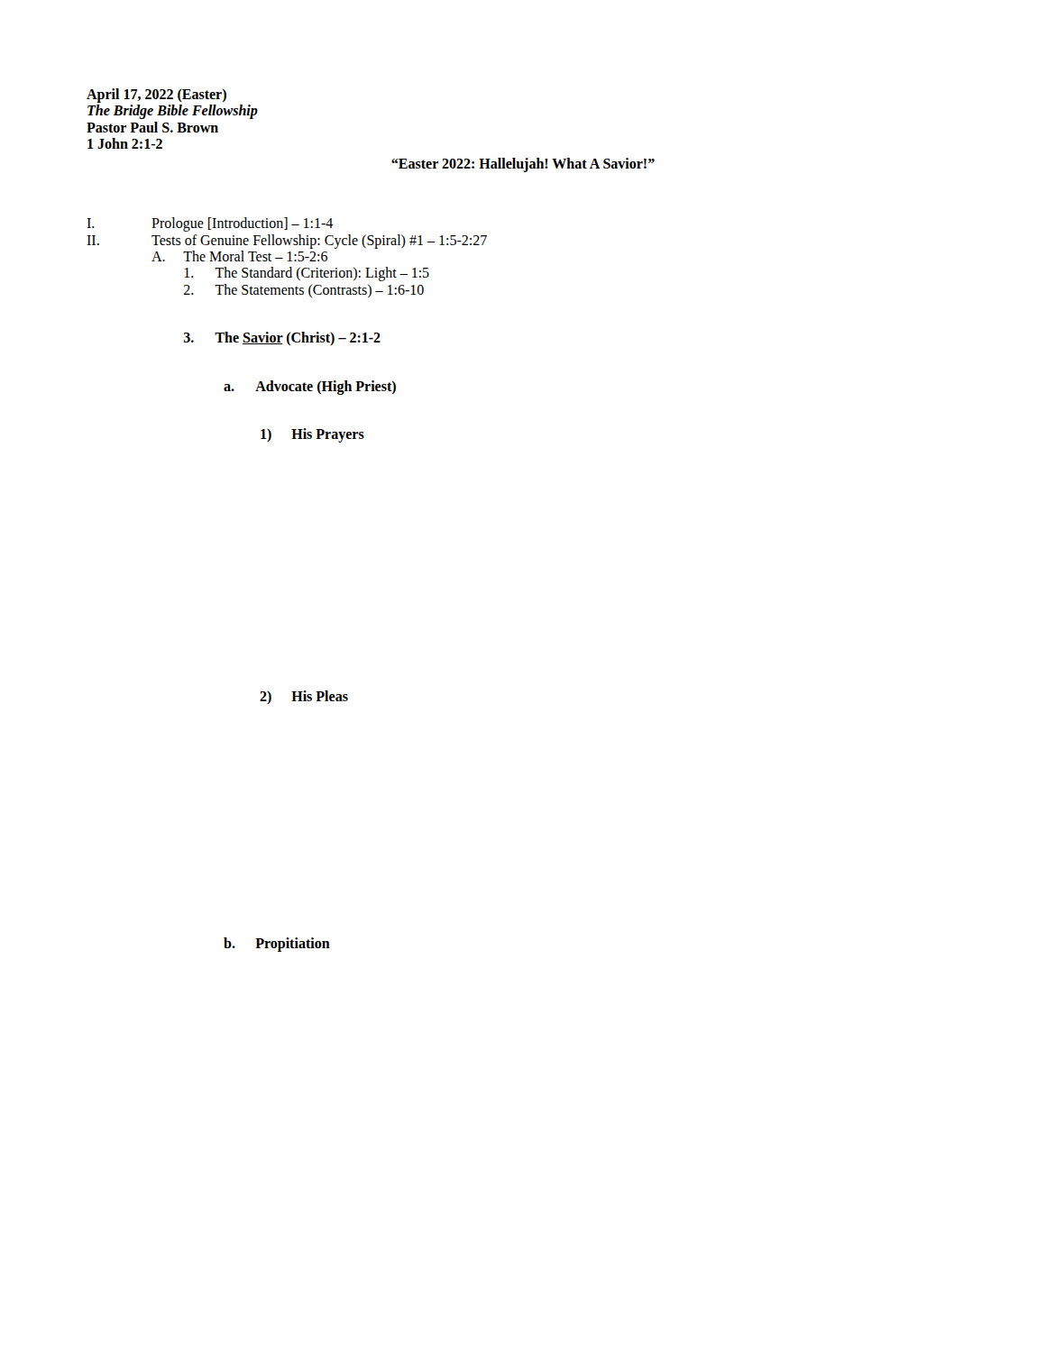April 17, 2022 (Easter)
The Bridge Bible Fellowship
Pastor Paul S. Brown
1 John 2:1-2
“Easter 2022: Hallelujah! What A Savior!”
I. Prologue [Introduction] – 1:1-4
II. Tests of Genuine Fellowship: Cycle (Spiral) #1 – 1:5-2:27
A. The Moral Test – 1:5-2:6
1. The Standard (Criterion): Light – 1:5
2. The Statements (Contrasts) – 1:6-10
3. The Savior (Christ) – 2:1-2
a. Advocate (High Priest)
1) His Prayers
2) His Pleas
b. Propitiation